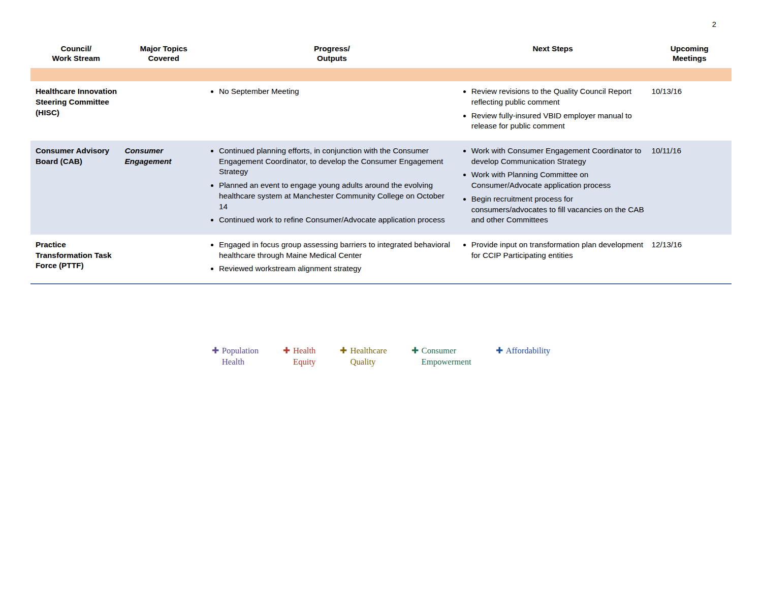2
| Council/ Work Stream | Major Topics Covered | Progress/ Outputs | Next Steps | Upcoming Meetings |
| --- | --- | --- | --- | --- |
| Healthcare Innovation Steering Committee (HISC) | | No September Meeting | Review revisions to the Quality Council Report reflecting public comment Review fully-insured VBID employer manual to release for public comment | 10/13/16 |
| Consumer Advisory Board (CAB) | Consumer Engagement | Continued planning efforts, in conjunction with the Consumer Engagement Coordinator, to develop the Consumer Engagement Strategy Planned an event to engage young adults around the evolving healthcare system at Manchester Community College on October 14 Continued work to refine Consumer/Advocate application process | Work with Consumer Engagement Coordinator to develop Communication Strategy Work with Planning Committee on Consumer/Advocate application process Begin recruitment process for consumers/advocates to fill vacancies on the CAB and other Committees | 10/11/16 |
| Practice Transformation Task Force (PTTF) | | Engaged in focus group assessing barriers to integrated behavioral healthcare through Maine Medical Center Reviewed workstream alignment strategy | Provide input on transformation plan development for CCIP Participating entities | 12/13/16 |
✚ Population
Health
✚ Health
Equity
✚ Healthcare
Quality
✚ Consumer
Empowerment
✚ Affordability